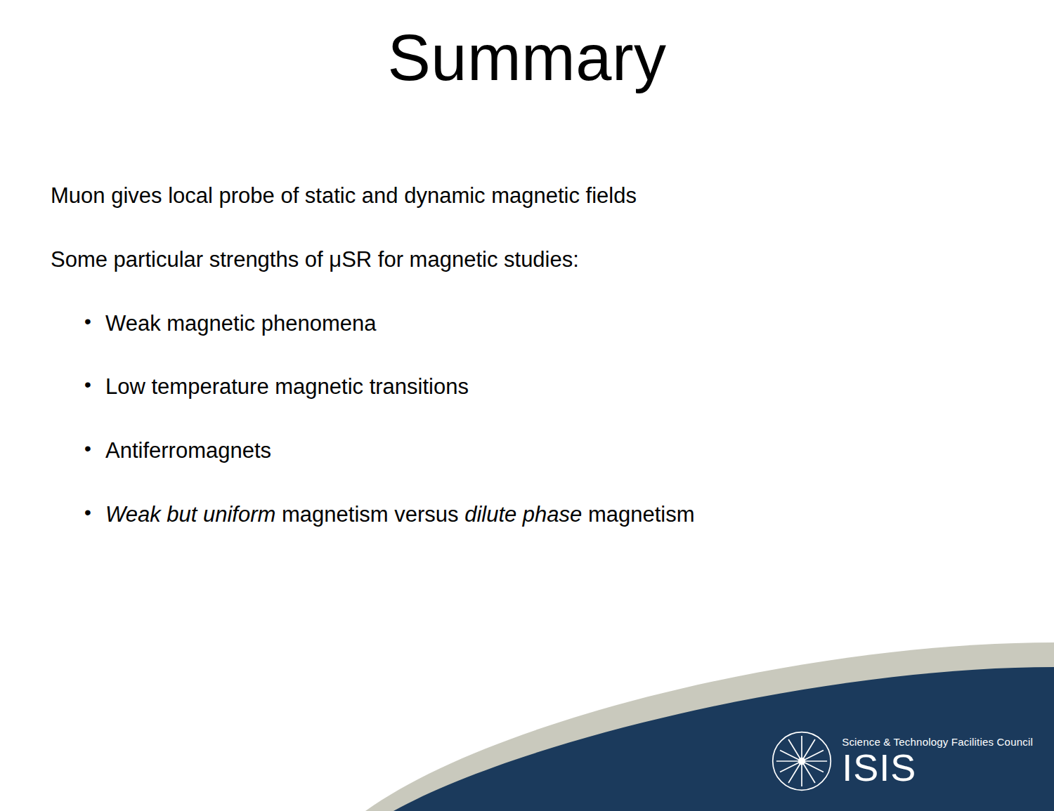Summary
Muon gives local probe of static and dynamic magnetic fields
Some particular strengths of μSR for magnetic studies:
Weak magnetic phenomena
Low temperature magnetic transitions
Antiferromagnets
Weak but uniform magnetism versus dilute phase magnetism
Science & Technology Facilities Council
ISIS